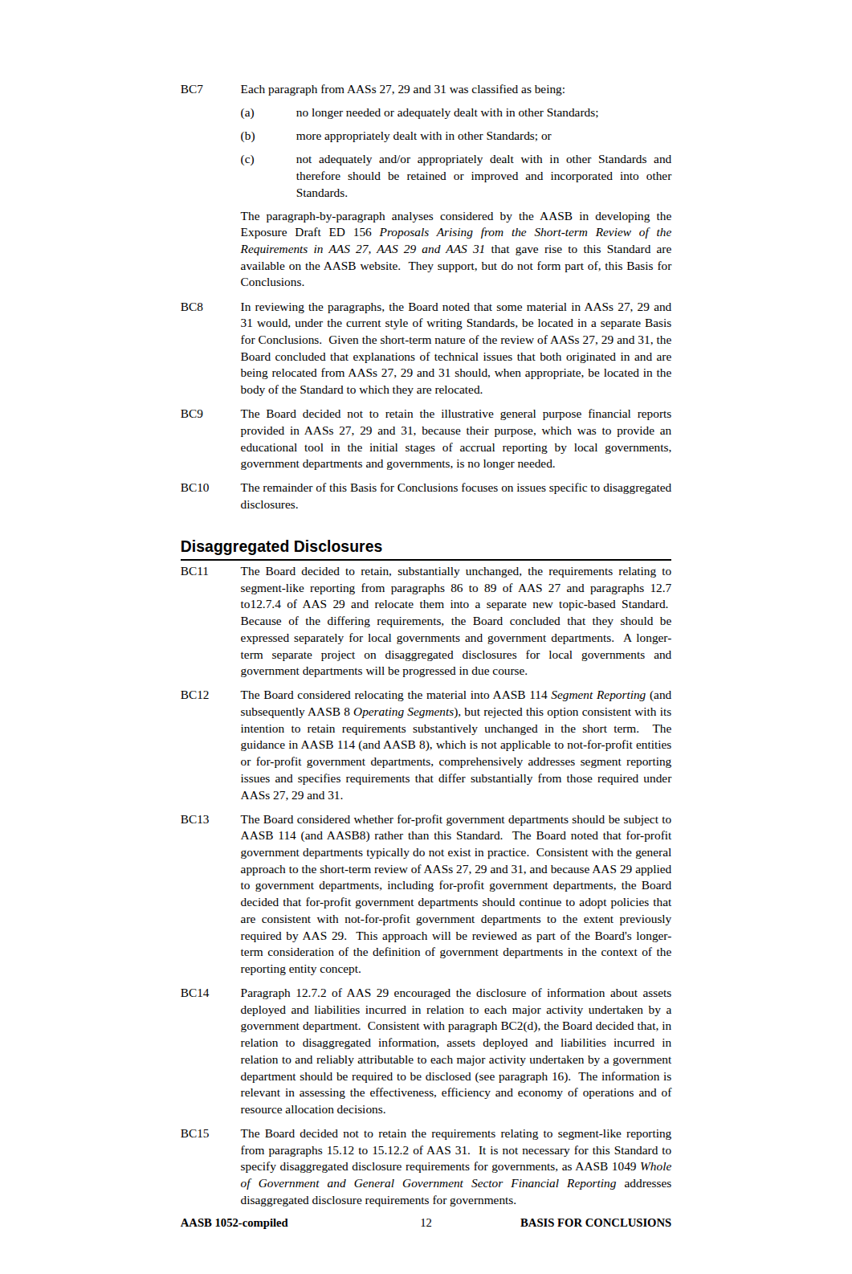BC7
Each paragraph from AASs 27, 29 and 31 was classified as being:
(a)
no longer needed or adequately dealt with in other Standards;
(b)
more appropriately dealt with in other Standards; or
(c)
not adequately and/or appropriately dealt with in other Standards and therefore should be retained or improved and incorporated into other Standards.
The paragraph-by-paragraph analyses considered by the AASB in developing the Exposure Draft ED 156 Proposals Arising from the Short-term Review of the Requirements in AAS 27, AAS 29 and AAS 31 that gave rise to this Standard are available on the AASB website. They support, but do not form part of, this Basis for Conclusions.
BC8
In reviewing the paragraphs, the Board noted that some material in AASs 27, 29 and 31 would, under the current style of writing Standards, be located in a separate Basis for Conclusions. Given the short-term nature of the review of AASs 27, 29 and 31, the Board concluded that explanations of technical issues that both originated in and are being relocated from AASs 27, 29 and 31 should, when appropriate, be located in the body of the Standard to which they are relocated.
BC9
The Board decided not to retain the illustrative general purpose financial reports provided in AASs 27, 29 and 31, because their purpose, which was to provide an educational tool in the initial stages of accrual reporting by local governments, government departments and governments, is no longer needed.
BC10
The remainder of this Basis for Conclusions focuses on issues specific to disaggregated disclosures.
Disaggregated Disclosures
BC11
The Board decided to retain, substantially unchanged, the requirements relating to segment-like reporting from paragraphs 86 to 89 of AAS 27 and paragraphs 12.7 to12.7.4 of AAS 29 and relocate them into a separate new topic-based Standard. Because of the differing requirements, the Board concluded that they should be expressed separately for local governments and government departments. A longer-term separate project on disaggregated disclosures for local governments and government departments will be progressed in due course.
BC12
The Board considered relocating the material into AASB 114 Segment Reporting (and subsequently AASB 8 Operating Segments), but rejected this option consistent with its intention to retain requirements substantively unchanged in the short term. The guidance in AASB 114 (and AASB 8), which is not applicable to not-for-profit entities or for-profit government departments, comprehensively addresses segment reporting issues and specifies requirements that differ substantially from those required under AASs 27, 29 and 31.
BC13
The Board considered whether for-profit government departments should be subject to AASB 114 (and AASB8) rather than this Standard. The Board noted that for-profit government departments typically do not exist in practice. Consistent with the general approach to the short-term review of AASs 27, 29 and 31, and because AAS 29 applied to government departments, including for-profit government departments, the Board decided that for-profit government departments should continue to adopt policies that are consistent with not-for-profit government departments to the extent previously required by AAS 29. This approach will be reviewed as part of the Board's longer-term consideration of the definition of government departments in the context of the reporting entity concept.
BC14
Paragraph 12.7.2 of AAS 29 encouraged the disclosure of information about assets deployed and liabilities incurred in relation to each major activity undertaken by a government department. Consistent with paragraph BC2(d), the Board decided that, in relation to disaggregated information, assets deployed and liabilities incurred in relation to and reliably attributable to each major activity undertaken by a government department should be required to be disclosed (see paragraph 16). The information is relevant in assessing the effectiveness, efficiency and economy of operations and of resource allocation decisions.
BC15
The Board decided not to retain the requirements relating to segment-like reporting from paragraphs 15.12 to 15.12.2 of AAS 31. It is not necessary for this Standard to specify disaggregated disclosure requirements for governments, as AASB 1049 Whole of Government and General Government Sector Financial Reporting addresses disaggregated disclosure requirements for governments.
AASB 1052-compiled
12
BASIS FOR CONCLUSIONS